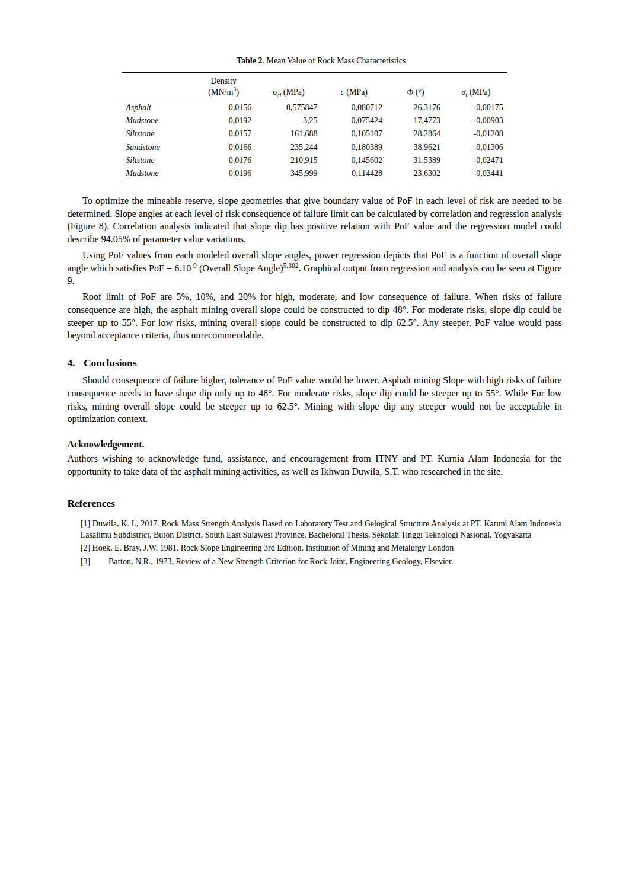Table 2. Mean Value of Rock Mass Characteristics
| | Density (MN/m 3 ) | σ ci (MPa) | c (MPa) | Φ (°) | σ t (MPa) |
| --- | --- | --- | --- | --- | --- |
| Asphalt | 0,0156 | 0,575847 | 0,080712 | 26,3176 | -0,00175 |
| Mudstone | 0,0192 | 3,25 | 0,075424 | 17,4773 | -0,00903 |
| Siltstone | 0,0157 | 161,688 | 0,105107 | 28,2864 | -0,01208 |
| Sandstone | 0,0166 | 235,244 | 0,180389 | 38,9621 | -0,01306 |
| Siltstone | 0,0176 | 210,915 | 0,145602 | 31,5389 | -0,02471 |
| Mudstone | 0,0196 | 345,999 | 0,114428 | 23,6302 | -0,03441 |
To optimize the mineable reserve, slope geometries that give boundary value of PoF in each level of risk are needed to be determined. Slope angles at each level of risk consequence of failure limit can be calculated by correlation and regression analysis (Figure 8). Correlation analysis indicated that slope dip has positive relation with PoF value and the regression model could describe 94.05% of parameter value variations.
Using PoF values from each modeled overall slope angles, power regression depicts that PoF is a function of overall slope angle which satisfies PoF = 6.10-9 (Overall Slope Angle)5.302. Graphical output from regression and analysis can be seen at Figure 9.
Roof limit of PoF are 5%, 10%, and 20% for high, moderate, and low consequence of failure. When risks of failure consequence are high, the asphalt mining overall slope could be constructed to dip 48°. For moderate risks, slope dip could be steeper up to 55°. For low risks, mining overall slope could be constructed to dip 62.5°. Any steeper, PoF value would pass beyond acceptance criteria, thus unrecommendable.
4. Conclusions
Should consequence of failure higher, tolerance of PoF value would be lower. Asphalt mining Slope with high risks of failure consequence needs to have slope dip only up to 48°. For moderate risks, slope dip could be steeper up to 55°. While For low risks, mining overall slope could be steeper up to 62.5°. Mining with slope dip any steeper would not be acceptable in optimization context.
Acknowledgement.
Authors wishing to acknowledge fund, assistance, and encouragement from ITNY and PT. Kurnia Alam Indonesia for the opportunity to take data of the asphalt mining activities, as well as Ikhwan Duwila, S.T. who researched in the site.
References
[1] Duwila, K. I., 2017. Rock Mass Strength Analysis Based on Laboratory Test and Gelogical Structure Analysis at PT. Karuni Alam Indonesia Lasalimu Subdistrict, Buton District, South East Sulawesi Province. Bacheloral Thesis, Sekolah Tinggi Teknologi Nasional, Yogyakarta
[2] Hoek, E. Bray, J.W. 1981. Rock Slope Engineering 3rd Edition. Institution of Mining and Metalurgy London
[3] Barton, N.R., 1973, Review of a New Strength Criterion for Rock Joint, Engineering Geology, Elsevier.